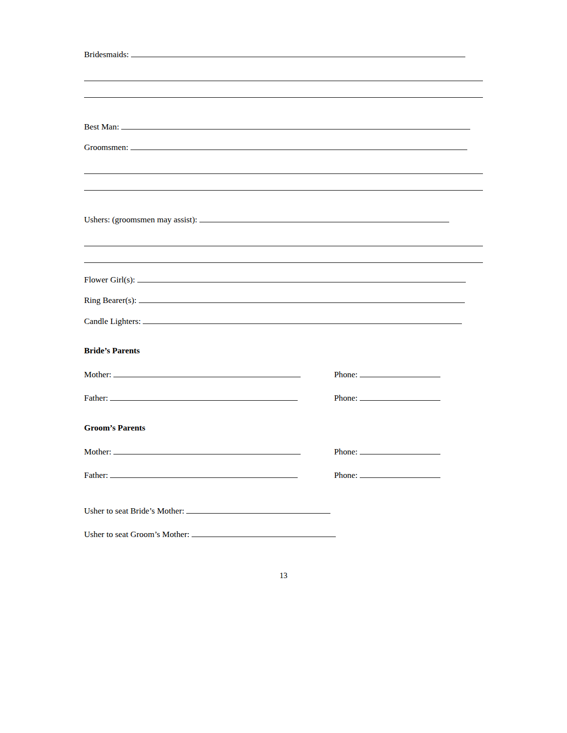Bridesmaids:
Best Man:
Groomsmen:
Ushers: (groomsmen may assist):
Flower Girl(s):
Ring Bearer(s):
Candle Lighters:
Bride’s Parents
Mother:
Phone:
Father:
Phone:
Groom’s Parents
Mother:
Phone:
Father:
Phone:
Usher to seat Bride’s Mother:
Usher to seat Groom’s Mother:
13